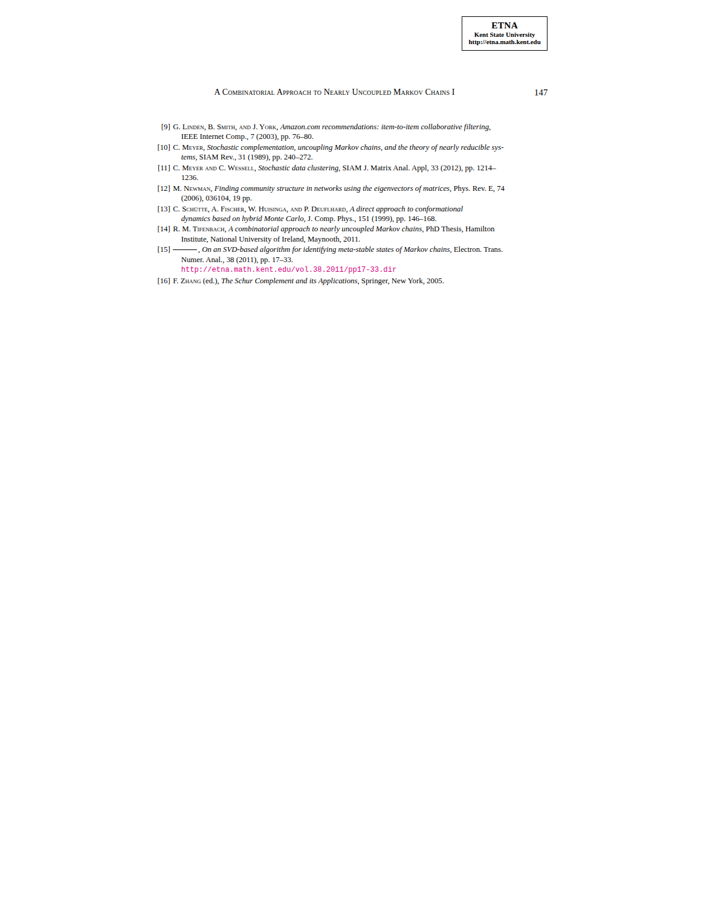ETNA
Kent State University
http://etna.math.kent.edu
A Combinatorial Approach to Nearly Uncoupled Markov Chains I 147
[9] G. Linden, B. Smith, and J. York, Amazon.com recommendations: item-to-item collaborative filtering, IEEE Internet Comp., 7 (2003), pp. 76–80.
[10] C. Meyer, Stochastic complementation, uncoupling Markov chains, and the theory of nearly reducible sys- tems, SIAM Rev., 31 (1989), pp. 240–272.
[11] C. Meyer and C. Wessell, Stochastic data clustering, SIAM J. Matrix Anal. Appl, 33 (2012), pp. 1214– 1236.
[12] M. Newman, Finding community structure in networks using the eigenvectors of matrices, Phys. Rev. E, 74 (2006), 036104, 19 pp.
[13] C. Schütte, A. Fischer, W. Huisinga, and P. Deuflhard, A direct approach to conformational dynamics based on hybrid Monte Carlo, J. Comp. Phys., 151 (1999), pp. 146–168.
[14] R. M. Tifenbach, A combinatorial approach to nearly uncoupled Markov chains, PhD Thesis, Hamilton Institute, National University of Ireland, Maynooth, 2011.
[15] , On an SVD-based algorithm for identifying meta-stable states of Markov chains, Electron. Trans. Numer. Anal., 38 (2011), pp. 17–33. http://etna.math.kent.edu/vol.38.2011/pp17-33.dir
[16] F. Zhang (ed.), The Schur Complement and its Applications, Springer, New York, 2005.